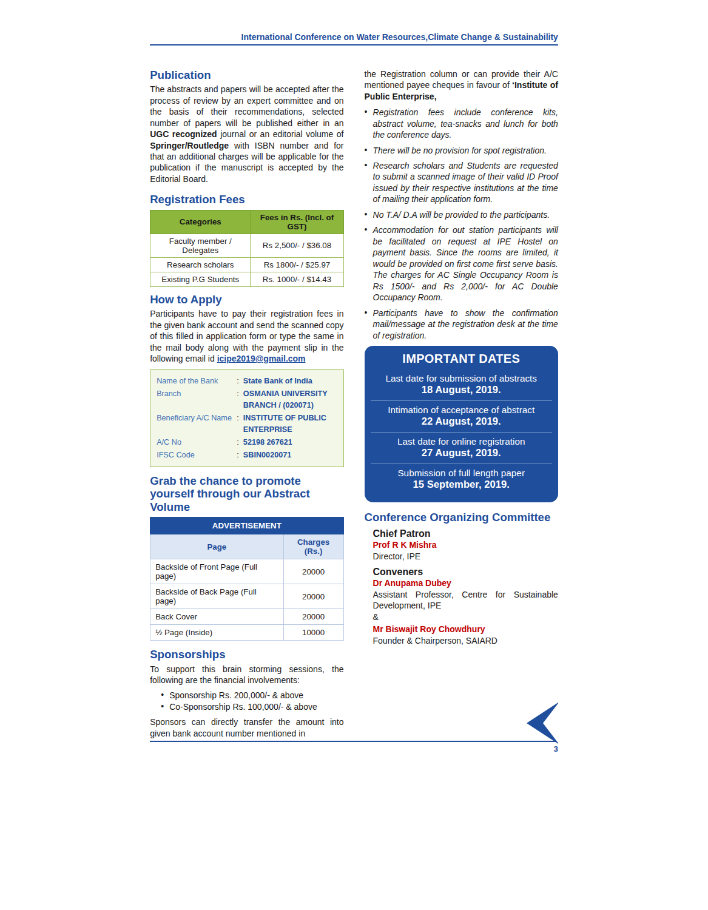International Conference on Water Resources,Climate Change & Sustainability
Publication
The abstracts and papers will be accepted after the process of review by an expert committee and on the basis of their recommendations, selected number of papers will be published either in an UGC recognized journal or an editorial volume of Springer/Routledge with ISBN number and for that an additional charges will be applicable for the publication if the manuscript is accepted by the Editorial Board.
Registration Fees
| Categories | Fees in Rs. (Incl. of GST) |
| --- | --- |
| Faculty member / Delegates | Rs 2,500/- / $36.08 |
| Research scholars | Rs 1800/- / $25.97 |
| Existing P.G Students | Rs. 1000/- / $14.43 |
How to Apply
Participants have to pay their registration fees in the given bank account and send the scanned copy of this filled in application form or type the same in the mail body along with the payment slip in the following email id icipe2019@gmail.com
| Name of the Bank | : | State Bank of India |
| Branch | : | OSMANIA UNIVERSITY BRANCH / (020071) |
| Beneficiary A/C Name | : | INSTITUTE OF PUBLIC ENTERPRISE |
| A/C No | : | 52198 267621 |
| IFSC Code | : | SBIN0020071 |
Grab the chance to promote yourself through our Abstract Volume
| ADVERTISEMENT |
| --- |
| Page | Charges (Rs.) |
| Backside of Front Page (Full page) | 20000 |
| Backside of Back Page (Full page) | 20000 |
| Back Cover | 20000 |
| ½ Page (Inside) | 10000 |
Sponsorships
To support this brain storming sessions, the following are the financial involvements:
Sponsorship Rs. 200,000/- & above
Co-Sponsorship Rs. 100,000/- & above
Sponsors can directly transfer the amount into given bank account number mentioned in
the Registration column or can provide their A/C mentioned payee cheques in favour of ‘Institute of Public Enterprise,
Registration fees include conference kits, abstract volume, tea-snacks and lunch for both the conference days.
There will be no provision for spot registration.
Research scholars and Students are requested to submit a scanned image of their valid ID Proof issued by their respective institutions at the time of mailing their application form.
No T.A/ D.A will be provided to the participants.
Accommodation for out station participants will be facilitated on request at IPE Hostel on payment basis. Since the rooms are limited, it would be provided on first come first serve basis. The charges for AC Single Occupancy Room is Rs 1500/- and Rs 2,000/- for AC Double Occupancy Room.
Participants have to show the confirmation mail/message at the registration desk at the time of registration.
IMPORTANT DATES
Last date for submission of abstracts
18 August, 2019.
Intimation of acceptance of abstract
22 August, 2019.
Last date for online registration
27 August, 2019.
Submission of full length paper
15 September, 2019.
Conference Organizing Committee
Chief Patron
Prof R K Mishra
Director, IPE
Conveners
Dr Anupama Dubey
Assistant Professor, Centre for Sustainable Development, IPE
&
Mr Biswajit Roy Chowdhury
Founder & Chairperson, SAIARD
3